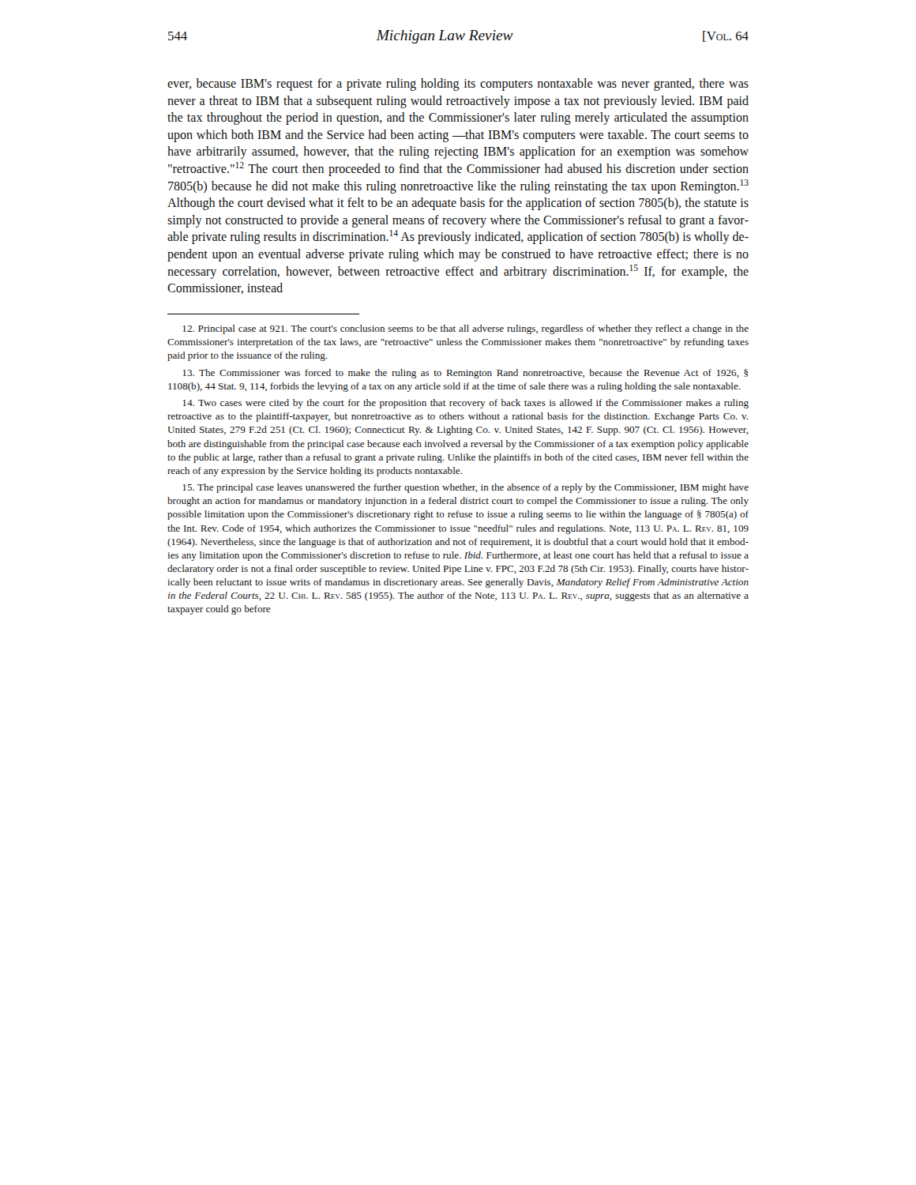544 Michigan Law Review [Vol. 64
ever, because IBM's request for a private ruling holding its computers nontaxable was never granted, there was never a threat to IBM that a subsequent ruling would retroactively impose a tax not previously levied. IBM paid the tax throughout the period in question, and the Commissioner's later ruling merely articulated the assumption upon which both IBM and the Service had been acting —that IBM's computers were taxable. The court seems to have arbitrarily assumed, however, that the ruling rejecting IBM's application for an exemption was somehow "retroactive."12 The court then proceeded to find that the Commissioner had abused his discretion under section 7805(b) because he did not make this ruling nonretroactive like the ruling reinstating the tax upon Remington.13 Although the court devised what it felt to be an adequate basis for the application of section 7805(b), the statute is simply not constructed to provide a general means of recovery where the Commissioner's refusal to grant a favorable private ruling results in discrimination.14 As previously indicated, application of section 7805(b) is wholly dependent upon an eventual adverse private ruling which may be construed to have retroactive effect; there is no necessary correlation, however, between retroactive effect and arbitrary discrimination.15 If, for example, the Commissioner, instead
12. Principal case at 921. The court's conclusion seems to be that all adverse rulings, regardless of whether they reflect a change in the Commissioner's interpretation of the tax laws, are "retroactive" unless the Commissioner makes them "nonretroactive" by refunding taxes paid prior to the issuance of the ruling.
13. The Commissioner was forced to make the ruling as to Remington Rand nonretroactive, because the Revenue Act of 1926, § 1108(b), 44 Stat. 9, 114, forbids the levying of a tax on any article sold if at the time of sale there was a ruling holding the sale nontaxable.
14. Two cases were cited by the court for the proposition that recovery of back taxes is allowed if the Commissioner makes a ruling retroactive as to the plaintiff-taxpayer, but nonretroactive as to others without a rational basis for the distinction. Exchange Parts Co. v. United States, 279 F.2d 251 (Ct. Cl. 1960); Connecticut Ry. & Lighting Co. v. United States, 142 F. Supp. 907 (Ct. Cl. 1956). However, both are distinguishable from the principal case because each involved a reversal by the Commissioner of a tax exemption policy applicable to the public at large, rather than a refusal to grant a private ruling. Unlike the plaintiffs in both of the cited cases, IBM never fell within the reach of any expression by the Service holding its products nontaxable.
15. The principal case leaves unanswered the further question whether, in the absence of a reply by the Commissioner, IBM might have brought an action for mandamus or mandatory injunction in a federal district court to compel the Commissioner to issue a ruling. The only possible limitation upon the Commissioner's discretionary right to refuse to issue a ruling seems to lie within the language of § 7805(a) of the Int. Rev. Code of 1954, which authorizes the Commissioner to issue "needful" rules and regulations. Note, 113 U. Pa. L. Rev. 81, 109 (1964). Nevertheless, since the language is that of authorization and not of requirement, it is doubtful that a court would hold that it embodies any limitation upon the Commissioner's discretion to refuse to rule. Ibid. Furthermore, at least one court has held that a refusal to issue a declaratory order is not a final order susceptible to review. United Pipe Line v. FPC, 203 F.2d 78 (5th Cir. 1953). Finally, courts have historically been reluctant to issue writs of mandamus in discretionary areas. See generally Davis, Mandatory Relief From Administrative Action in the Federal Courts, 22 U. Chi. L. Rev. 585 (1955). The author of the Note, 113 U. Pa. L. Rev., supra, suggests that as an alternative a taxpayer could go before